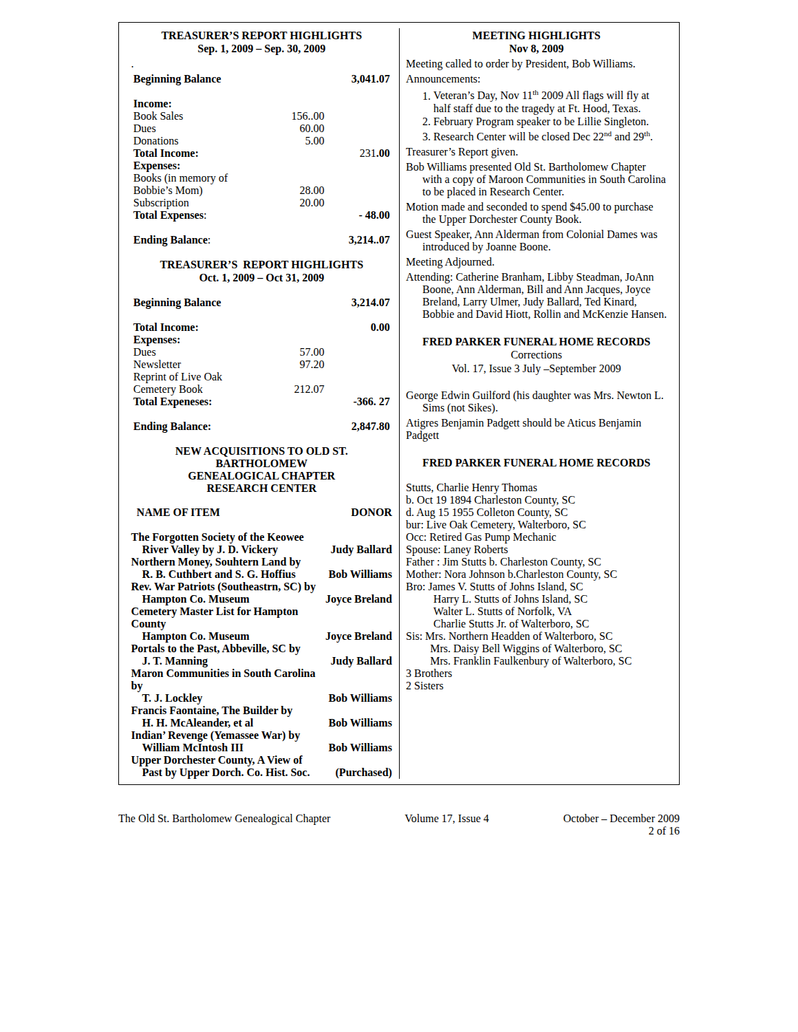Treasurer’s Report Highlights
Sep. 1, 2009 – Sep. 30, 2009
.
| Beginning Balance | | 3,041.07 |
| Income: | | |
| Book Sales | 156..00 | |
| Dues | 60.00 | |
| Donations | 5.00 | |
| Total Income: | | 231 .00 |
| Expenses: | | |
| Books (in memory of | | |
| Bobbie’s Mom) | 28.00 | |
| Subscription | 20.00 | |
| Total Expenses : | | - 48.00 |
| Ending Balance : | | 3,214..07 |
Treasurer’s Report Highlights
Oct. 1, 2009 – Oct 31, 2009
| Beginning Balance | | 3,214.07 |
| Total Income: | | 0.00 |
| Expenses: | | |
| Dues | 57.00 | |
| Newsletter | 97.20 | |
| Reprint of Live Oak | | |
| Cemetery Book | 212.07 | |
| Total Expeneses: | | -366. 27 |
| Ending Balance: | | 2,847.80 |
New Acquisitions to Old St. Bartholomew
Genealogical Chapter
Research Center
| NAME OF ITEM | DONOR |
| The Forgotten Society of the Keowee | |
| River Valley by J. D. Vickery | Judy Ballard |
| Northern Money, Souhtern Land by | |
| R. B. Cuthbert and S. G. Hoffius | Bob Williams |
| Rev. War Patriots (Southeastrn, SC) by | |
| Hampton Co. Museum | Joyce Breland |
| Cemetery Master List for Hampton County | |
| Hampton Co. Museum | Joyce Breland |
| Portals to the Past, Abbeville, SC by | |
| J. T. Manning | Judy Ballard |
| Maron Communities in South Carolina by | |
| T. J. Lockley | Bob Williams |
| Francis Faontaine, The Builder by | |
| H. H. McAleander, et al | Bob Williams |
| Indian’ Revenge (Yemassee War) by | |
| William McIntosh III | Bob Williams |
| Upper Dorchester County, A View of | |
| Past by Upper Dorch. Co. Hist. Soc. | (Purchased) |
Meeting Highlights
Nov 8, 2009
Meeting called to order by President, Bob Williams.
Announcements:
Veteran’s Day, Nov 11th 2009 All flags will fly at half staff due to the tragedy at Ft. Hood, Texas.
February Program speaker to be Lillie Singleton.
Research Center will be closed Dec 22nd and 29th.
Treasurer’s Report given.
Bob Williams presented Old St. Bartholomew Chapter with a copy of Maroon Communities in South Carolina to be placed in Research Center.
Motion made and seconded to spend $45.00 to purchase the Upper Dorchester County Book.
Guest Speaker, Ann Alderman from Colonial Dames was introduced by Joanne Boone.
Meeting Adjourned.
Attending: Catherine Branham, Libby Steadman, JoAnn Boone, Ann Alderman, Bill and Ann Jacques, Joyce Breland, Larry Ulmer, Judy Ballard, Ted Kinard, Bobbie and David Hiott, Rollin and McKenzie Hansen.
Fred Parker Funeral Home Records
Corrections
Vol. 17, Issue 3 July –September 2009
George Edwin Guilford (his daughter was Mrs. Newton L. Sims (not Sikes).
Atigres Benjamin Padgett should be Aticus Benjamin Padgett
Fred Parker Funeral Home Records
Stutts, Charlie Henry Thomas
b. Oct 19 1894 Charleston County, SC
d. Aug 15 1955 Colleton County, SC
bur: Live Oak Cemetery, Walterboro, SC
Occ: Retired Gas Pump Mechanic
Spouse: Laney Roberts
Father : Jim Stutts b. Charleston County, SC
Mother: Nora Johnson b.Charleston County, SC
Bro: James V. Stutts of Johns Island, SC
Harry L. Stutts of Johns Island, SC
Walter L. Stutts of Norfolk, VA
Charlie Stutts Jr. of Walterboro, SC
Sis: Mrs. Northern Headden of Walterboro, SC
Mrs. Daisy Bell Wiggins of Walterboro, SC
Mrs. Franklin Faulkenbury of Walterboro, SC
3 Brothers
2 Sisters
The Old St. Bartholomew Genealogical Chapter
Volume 17, Issue 4
October – December 2009
2 of 16